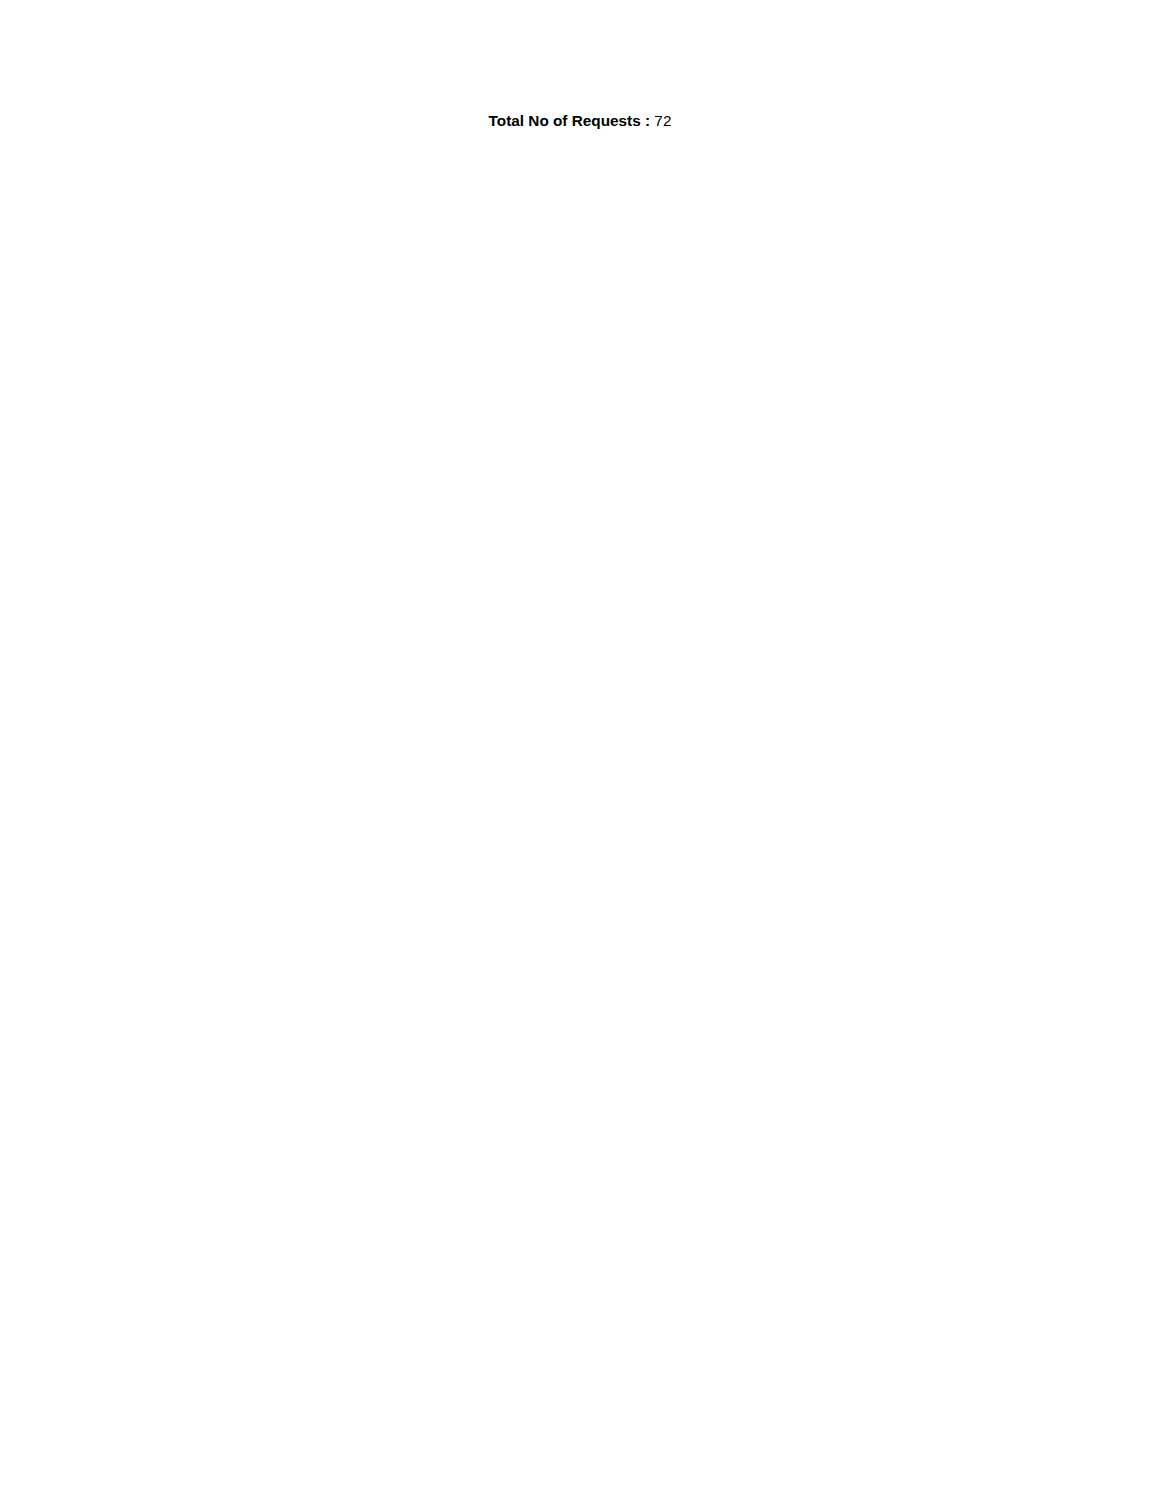Total No of Requests : 72